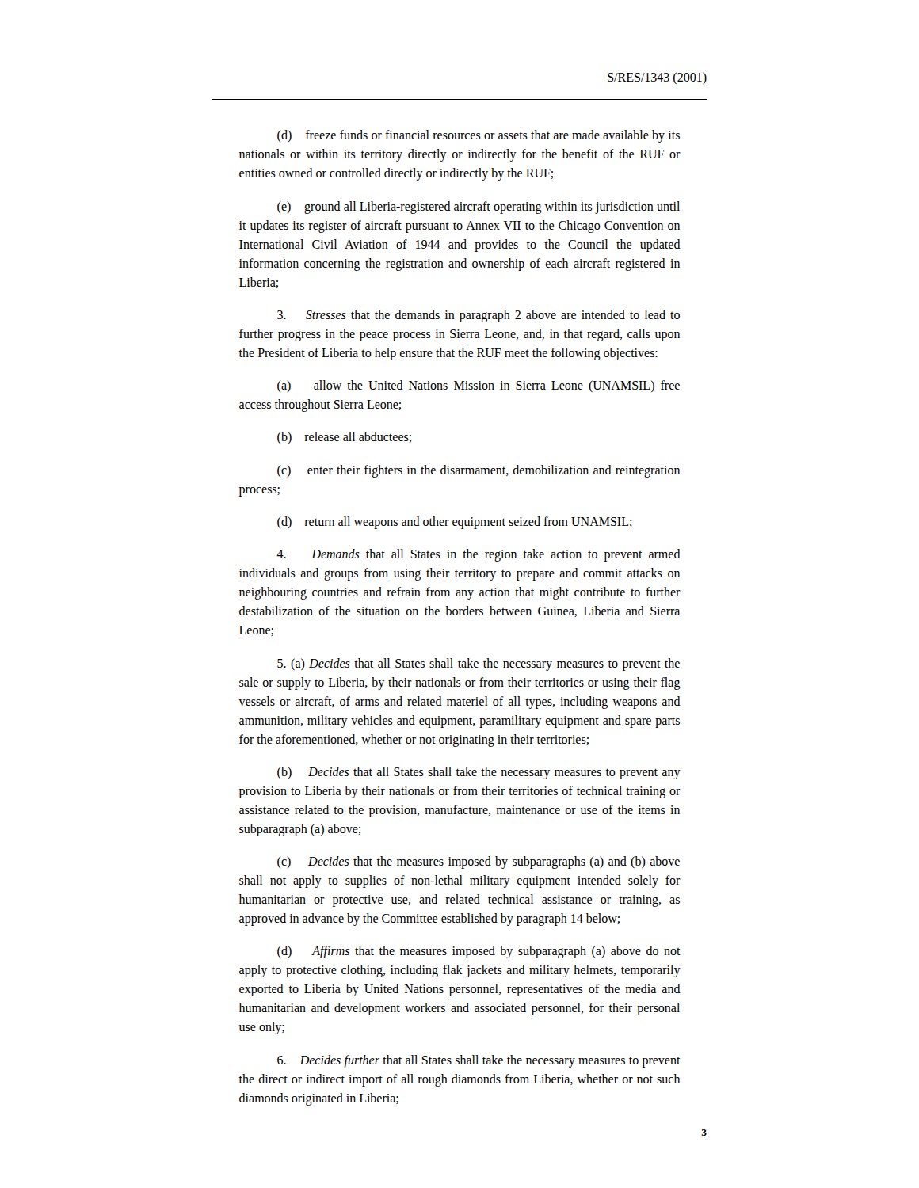S/RES/1343 (2001)
(d) freeze funds or financial resources or assets that are made available by its nationals or within its territory directly or indirectly for the benefit of the RUF or entities owned or controlled directly or indirectly by the RUF;
(e) ground all Liberia-registered aircraft operating within its jurisdiction until it updates its register of aircraft pursuant to Annex VII to the Chicago Convention on International Civil Aviation of 1944 and provides to the Council the updated information concerning the registration and ownership of each aircraft registered in Liberia;
3. Stresses that the demands in paragraph 2 above are intended to lead to further progress in the peace process in Sierra Leone, and, in that regard, calls upon the President of Liberia to help ensure that the RUF meet the following objectives:
(a) allow the United Nations Mission in Sierra Leone (UNAMSIL) free access throughout Sierra Leone;
(b) release all abductees;
(c) enter their fighters in the disarmament, demobilization and reintegration process;
(d) return all weapons and other equipment seized from UNAMSIL;
4. Demands that all States in the region take action to prevent armed individuals and groups from using their territory to prepare and commit attacks on neighbouring countries and refrain from any action that might contribute to further destabilization of the situation on the borders between Guinea, Liberia and Sierra Leone;
5. (a) Decides that all States shall take the necessary measures to prevent the sale or supply to Liberia, by their nationals or from their territories or using their flag vessels or aircraft, of arms and related materiel of all types, including weapons and ammunition, military vehicles and equipment, paramilitary equipment and spare parts for the aforementioned, whether or not originating in their territories;
(b) Decides that all States shall take the necessary measures to prevent any provision to Liberia by their nationals or from their territories of technical training or assistance related to the provision, manufacture, maintenance or use of the items in subparagraph (a) above;
(c) Decides that the measures imposed by subparagraphs (a) and (b) above shall not apply to supplies of non-lethal military equipment intended solely for humanitarian or protective use, and related technical assistance or training, as approved in advance by the Committee established by paragraph 14 below;
(d) Affirms that the measures imposed by subparagraph (a) above do not apply to protective clothing, including flak jackets and military helmets, temporarily exported to Liberia by United Nations personnel, representatives of the media and humanitarian and development workers and associated personnel, for their personal use only;
6. Decides further that all States shall take the necessary measures to prevent the direct or indirect import of all rough diamonds from Liberia, whether or not such diamonds originated in Liberia;
3